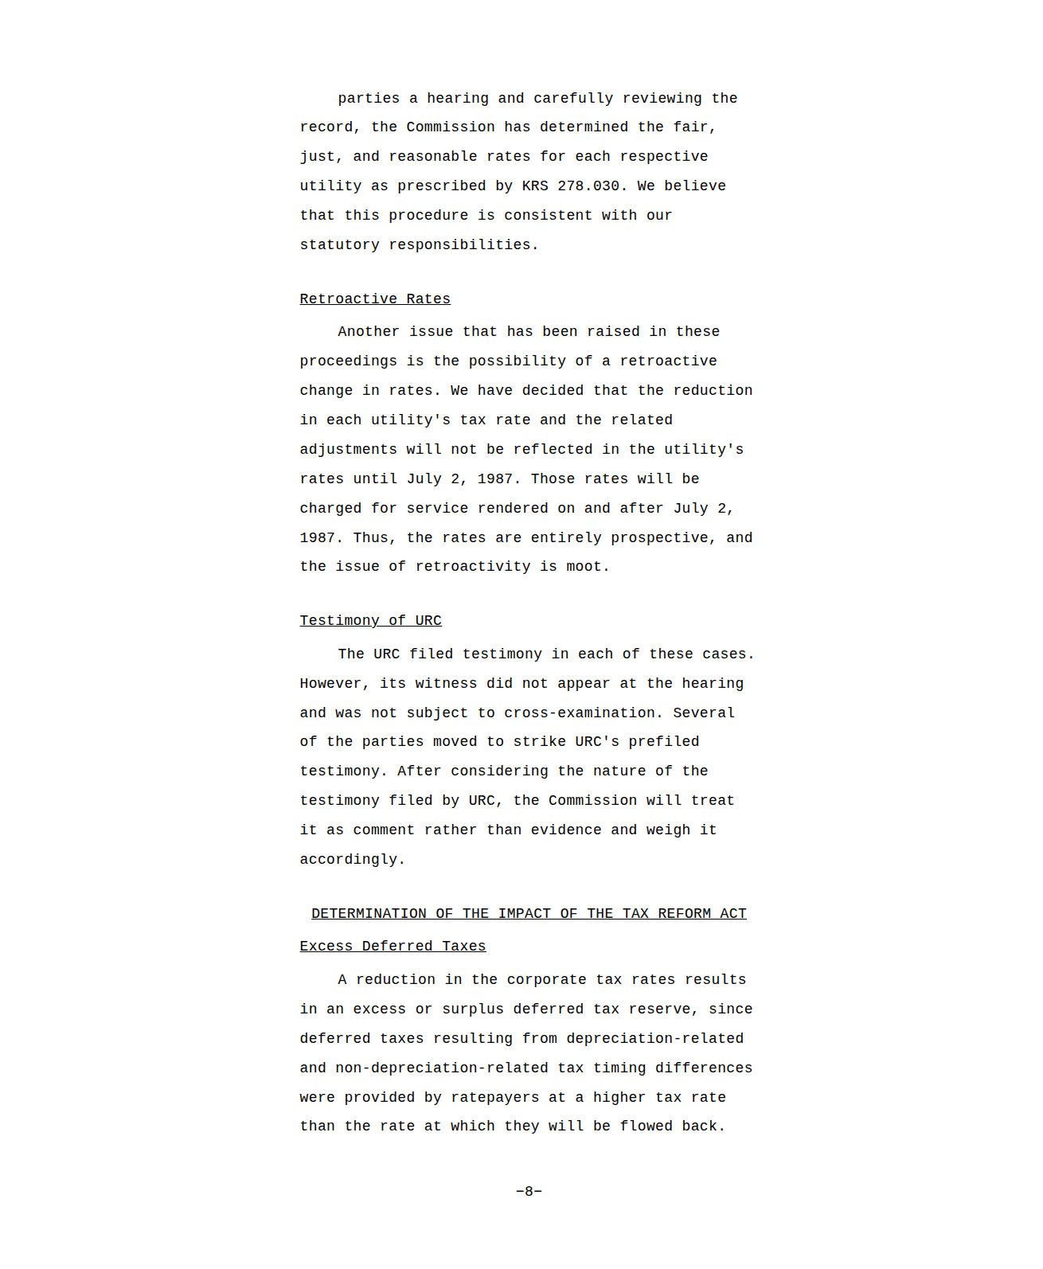parties a hearing and carefully reviewing the record, the Commission has determined the fair, just, and reasonable rates for each respective utility as prescribed by KRS 278.030. We believe that this procedure is consistent with our statutory responsibilities.
Retroactive Rates
Another issue that has been raised in these proceedings is the possibility of a retroactive change in rates. We have decided that the reduction in each utility's tax rate and the related adjustments will not be reflected in the utility's rates until July 2, 1987. Those rates will be charged for service rendered on and after July 2, 1987. Thus, the rates are entirely prospective, and the issue of retroactivity is moot.
Testimony of URC
The URC filed testimony in each of these cases. However, its witness did not appear at the hearing and was not subject to cross-examination. Several of the parties moved to strike URC's prefiled testimony. After considering the nature of the testimony filed by URC, the Commission will treat it as comment rather than evidence and weigh it accordingly.
DETERMINATION OF THE IMPACT OF THE TAX REFORM ACT
Excess Deferred Taxes
A reduction in the corporate tax rates results in an excess or surplus deferred tax reserve, since deferred taxes resulting from depreciation-related and non-depreciation-related tax timing differences were provided by ratepayers at a higher tax rate than the rate at which they will be flowed back.
−8−